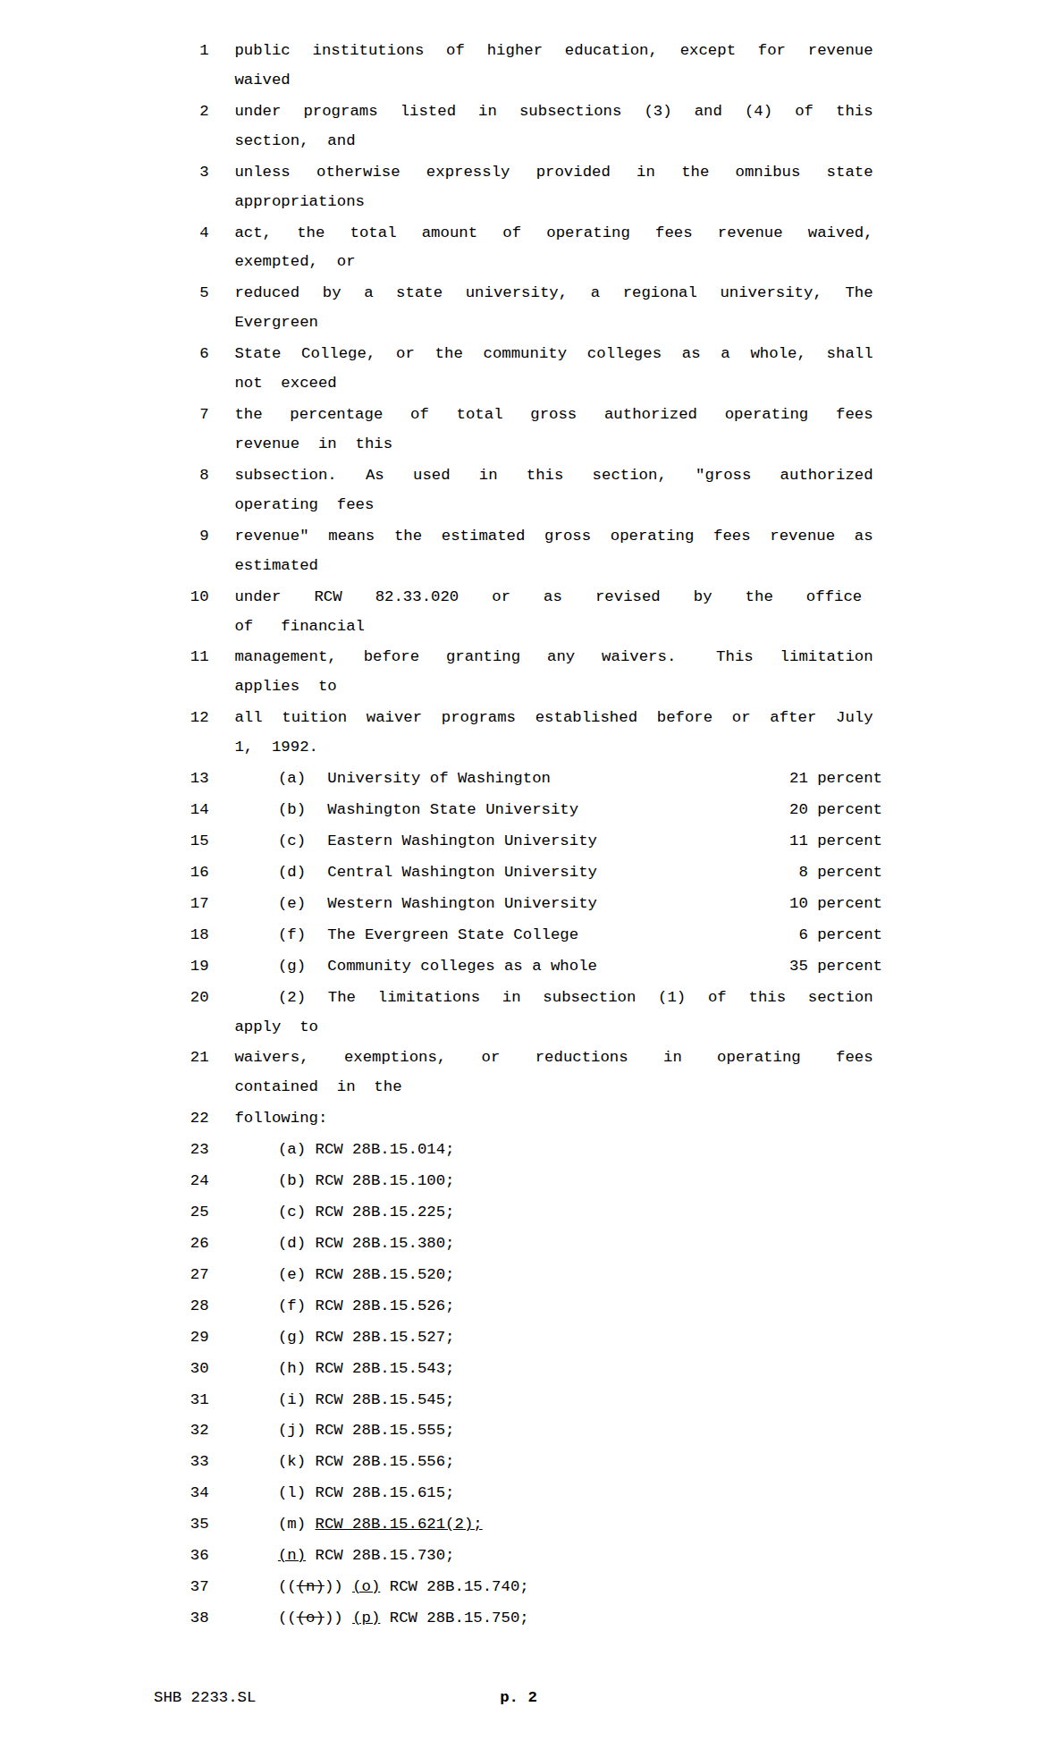| 1 | public institutions of higher education, except for revenue waived |
| 2 | under programs listed in subsections (3) and (4) of this section, and |
| 3 | unless otherwise expressly provided in the omnibus state appropriations |
| 4 | act, the total amount of operating fees revenue waived, exempted, or |
| 5 | reduced by a state university, a regional university, The Evergreen |
| 6 | State College, or the community colleges as a whole, shall not exceed |
| 7 | the percentage of total gross authorized operating fees revenue in this |
| 8 | subsection. As used in this section, "gross authorized operating fees |
| 9 | revenue" means the estimated gross operating fees revenue as estimated |
| 10 | under RCW 82.33.020 or as revised by the office of financial |
| 11 | management, before granting any waivers. This limitation applies to |
| 12 | all tuition waiver programs established before or after July 1, 1992. |
| 13 | (a) University of Washington 21 percent |
| 14 | (b) Washington State University 20 percent |
| 15 | (c) Eastern Washington University 11 percent |
| 16 | (d) Central Washington University 8 percent |
| 17 | (e) Western Washington University 10 percent |
| 18 | (f) The Evergreen State College 6 percent |
| 19 | (g) Community colleges as a whole 35 percent |
| 20 | (2) The limitations in subsection (1) of this section apply to |
| 21 | waivers, exemptions, or reductions in operating fees contained in the |
| 22 | following: |
| 23 | (a) RCW 28B.15.014; |
| 24 | (b) RCW 28B.15.100; |
| 25 | (c) RCW 28B.15.225; |
| 26 | (d) RCW 28B.15.380; |
| 27 | (e) RCW 28B.15.520; |
| 28 | (f) RCW 28B.15.526; |
| 29 | (g) RCW 28B.15.527; |
| 30 | (h) RCW 28B.15.543; |
| 31 | (i) RCW 28B.15.545; |
| 32 | (j) RCW 28B.15.555; |
| 33 | (k) RCW 28B.15.556; |
| 34 | (l) RCW 28B.15.615; |
| 35 | (m) RCW 28B.15.621(2); |
| 36 | (n) RCW 28B.15.730; |
| 37 | (( (n) )) (o) RCW 28B.15.740; |
| 38 | (( (o) )) (p) RCW 28B.15.750; |
SHB 2233.SL
p. 2